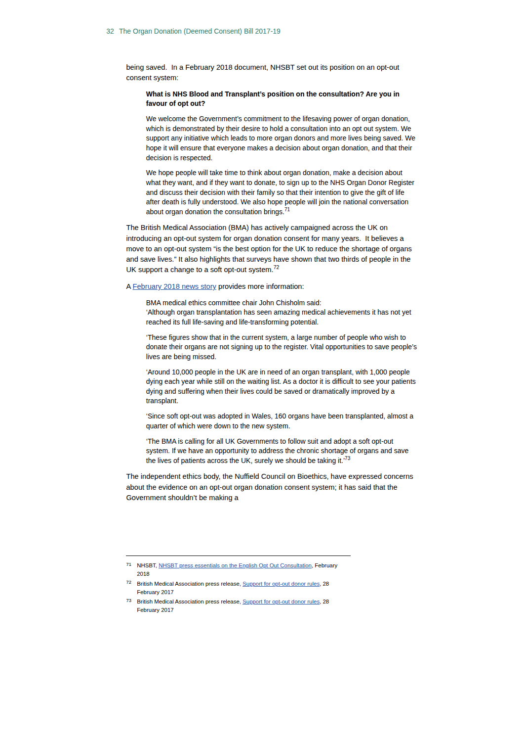32 The Organ Donation (Deemed Consent) Bill 2017-19
being saved. In a February 2018 document, NHSBT set out its position on an opt-out consent system:
What is NHS Blood and Transplant’s position on the consultation? Are you in favour of opt out?
We welcome the Government’s commitment to the lifesaving power of organ donation, which is demonstrated by their desire to hold a consultation into an opt out system. We support any initiative which leads to more organ donors and more lives being saved. We hope it will ensure that everyone makes a decision about organ donation, and that their decision is respected.
We hope people will take time to think about organ donation, make a decision about what they want, and if they want to donate, to sign up to the NHS Organ Donor Register and discuss their decision with their family so that their intention to give the gift of life after death is fully understood. We also hope people will join the national conversation about organ donation the consultation brings.71
The British Medical Association (BMA) has actively campaigned across the UK on introducing an opt-out system for organ donation consent for many years. It believes a move to an opt-out system “is the best option for the UK to reduce the shortage of organs and save lives.” It also highlights that surveys have shown that two thirds of people in the UK support a change to a soft opt-out system.72
A February 2018 news story provides more information:
BMA medical ethics committee chair John Chisholm said:
‘Although organ transplantation has seen amazing medical achievements it has not yet reached its full life-saving and life-transforming potential.
‘These figures show that in the current system, a large number of people who wish to donate their organs are not signing up to the register. Vital opportunities to save people’s lives are being missed.
‘Around 10,000 people in the UK are in need of an organ transplant, with 1,000 people dying each year while still on the waiting list. As a doctor it is difficult to see your patients dying and suffering when their lives could be saved or dramatically improved by a transplant.
‘Since soft opt-out was adopted in Wales, 160 organs have been transplanted, almost a quarter of which were down to the new system.
‘The BMA is calling for all UK Governments to follow suit and adopt a soft opt-out system. If we have an opportunity to address the chronic shortage of organs and save the lives of patients across the UK, surely we should be taking it.’73
The independent ethics body, the Nuffield Council on Bioethics, have expressed concerns about the evidence on an opt-out organ donation consent system; it has said that the Government shouldn’t be making a
71 NHSBT, NHSBT press essentials on the English Opt Out Consultation, February 2018
72 British Medical Association press release, Support for opt-out donor rules, 28 February 2017
73 British Medical Association press release, Support for opt-out donor rules, 28 February 2017